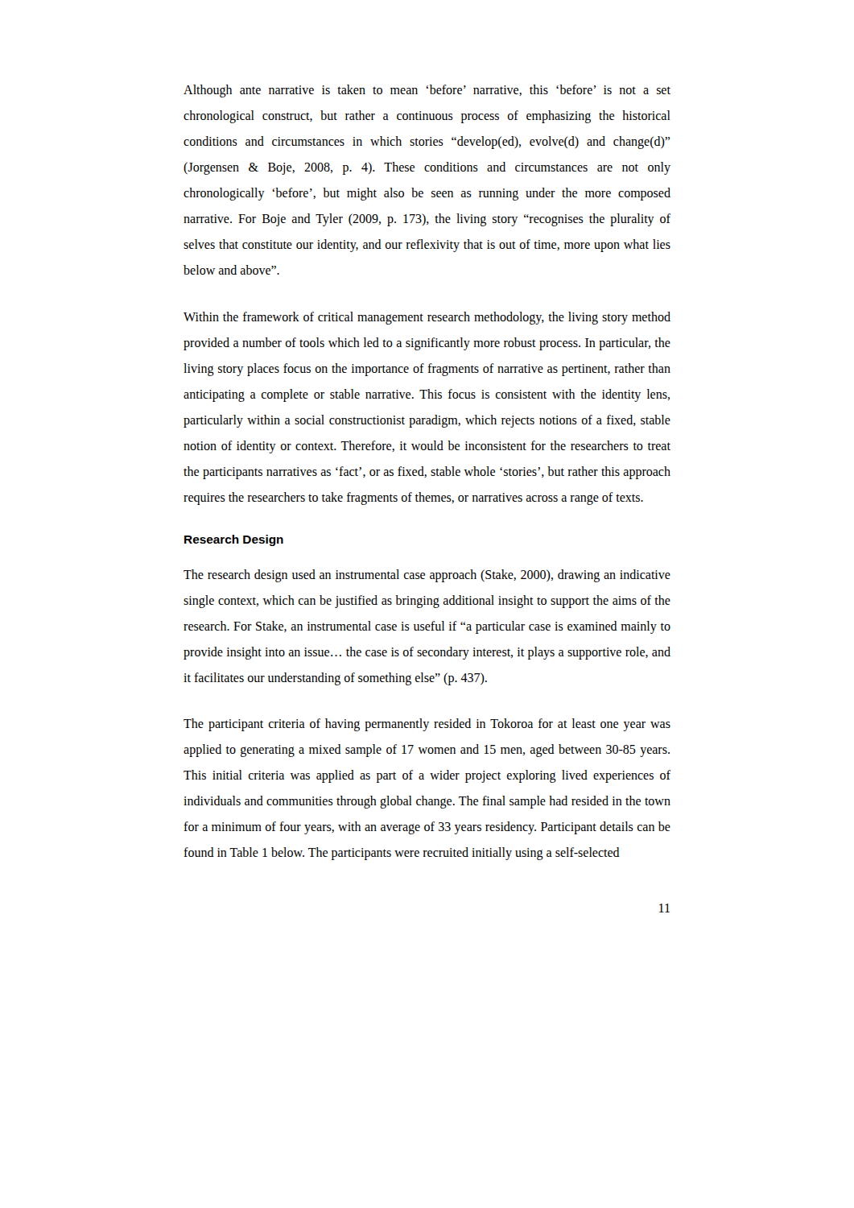Although ante narrative is taken to mean ‘before’ narrative, this ‘before’ is not a set chronological construct, but rather a continuous process of emphasizing the historical conditions and circumstances in which stories “develop(ed), evolve(d) and change(d)” (Jorgensen & Boje, 2008, p. 4). These conditions and circumstances are not only chronologically ‘before’, but might also be seen as running under the more composed narrative. For Boje and Tyler (2009, p. 173), the living story “recognises the plurality of selves that constitute our identity, and our reflexivity that is out of time, more upon what lies below and above”.
Within the framework of critical management research methodology, the living story method provided a number of tools which led to a significantly more robust process. In particular, the living story places focus on the importance of fragments of narrative as pertinent, rather than anticipating a complete or stable narrative. This focus is consistent with the identity lens, particularly within a social constructionist paradigm, which rejects notions of a fixed, stable notion of identity or context. Therefore, it would be inconsistent for the researchers to treat the participants narratives as ‘fact’, or as fixed, stable whole ‘stories’, but rather this approach requires the researchers to take fragments of themes, or narratives across a range of texts.
Research Design
The research design used an instrumental case approach (Stake, 2000), drawing an indicative single context, which can be justified as bringing additional insight to support the aims of the research. For Stake, an instrumental case is useful if “a particular case is examined mainly to provide insight into an issue… the case is of secondary interest, it plays a supportive role, and it facilitates our understanding of something else” (p. 437).
The participant criteria of having permanently resided in Tokoroa for at least one year was applied to generating a mixed sample of 17 women and 15 men, aged between 30-85 years. This initial criteria was applied as part of a wider project exploring lived experiences of individuals and communities through global change. The final sample had resided in the town for a minimum of four years, with an average of 33 years residency. Participant details can be found in Table 1 below. The participants were recruited initially using a self-selected
11